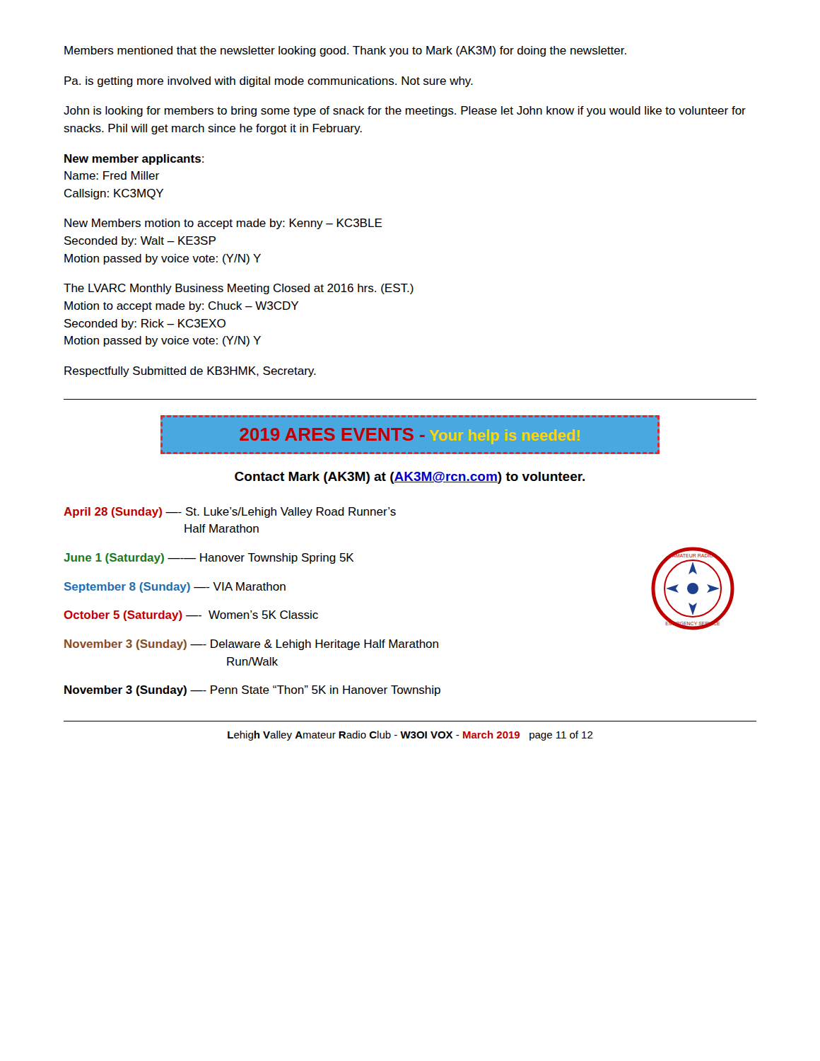Members mentioned that the newsletter looking good. Thank you to Mark (AK3M) for doing the newsletter.
Pa. is getting more involved with digital mode communications. Not sure why.
John is looking for members to bring some type of snack for the meetings. Please let John know if you would like to volunteer for snacks. Phil will get march since he forgot it in February.
New member applicants:
Name: Fred Miller
Callsign: KC3MQY
New Members motion to accept made by: Kenny – KC3BLE
Seconded by: Walt – KE3SP
Motion passed by voice vote: (Y/N) Y
The LVARC Monthly Business Meeting Closed at 2016 hrs. (EST.)
Motion to accept made by: Chuck – W3CDY
Seconded by: Rick – KC3EXO
Motion passed by voice vote: (Y/N) Y
Respectfully Submitted de KB3HMK, Secretary.
2019 ARES EVENTS - Your help is needed!
Contact Mark (AK3M) at (AK3M@rcn.com) to volunteer.
AMATEUR RADIO EMERGENCY SERVICE
April 28 (Sunday) —- St. Luke’s/Lehigh Valley Road Runner’s Half Marathon
June 1 (Saturday) —-— Hanover Township Spring 5K
September 8 (Sunday) —- VIA Marathon
October 5 (Saturday) —- Women’s 5K Classic
November 3 (Sunday) —- Delaware & Lehigh Heritage Half Marathon Run/Walk
November 3 (Sunday) —- Penn State “Thon” 5K in Hanover Township
Lehigh Valley Amateur Radio Club - W3OI VOX - March 2019 page 11 of 12